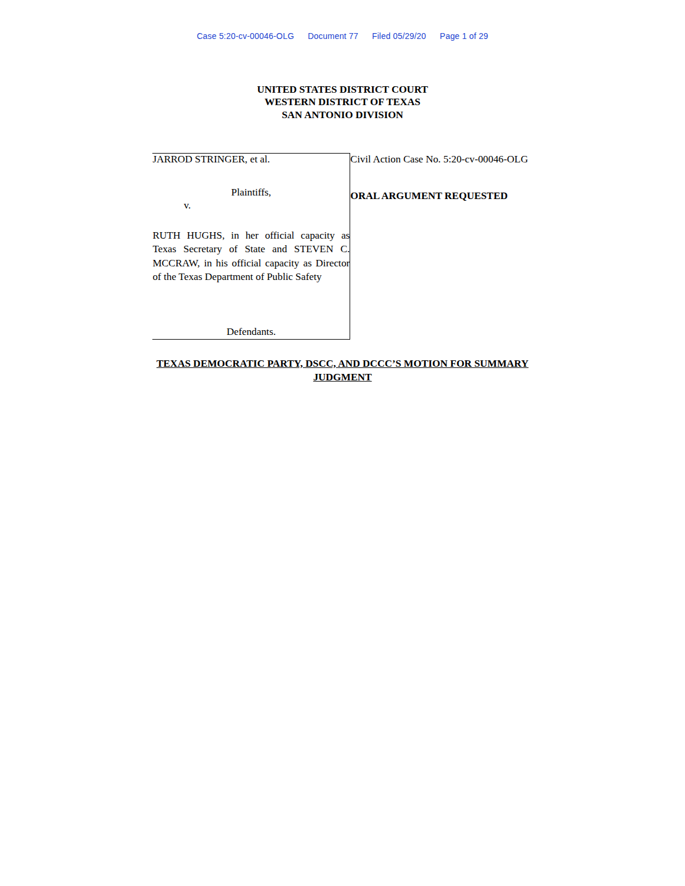Case 5:20-cv-00046-OLG Document 77 Filed 05/29/20 Page 1 of 29
UNITED STATES DISTRICT COURT
WESTERN DISTRICT OF TEXAS
SAN ANTONIO DIVISION
| JARROD STRINGER, et al. Plaintiffs, v. RUTH HUGHS, in her official capacity as Texas Secretary of State and STEVEN C. MCCRAW, in his official capacity as Director of the Texas Department of Public Safety Defendants. | Civil Action Case No. 5:20-cv-00046-OLG ORAL ARGUMENT REQUESTED |
TEXAS DEMOCRATIC PARTY, DSCC, AND DCCC’S MOTION FOR SUMMARY JUDGMENT